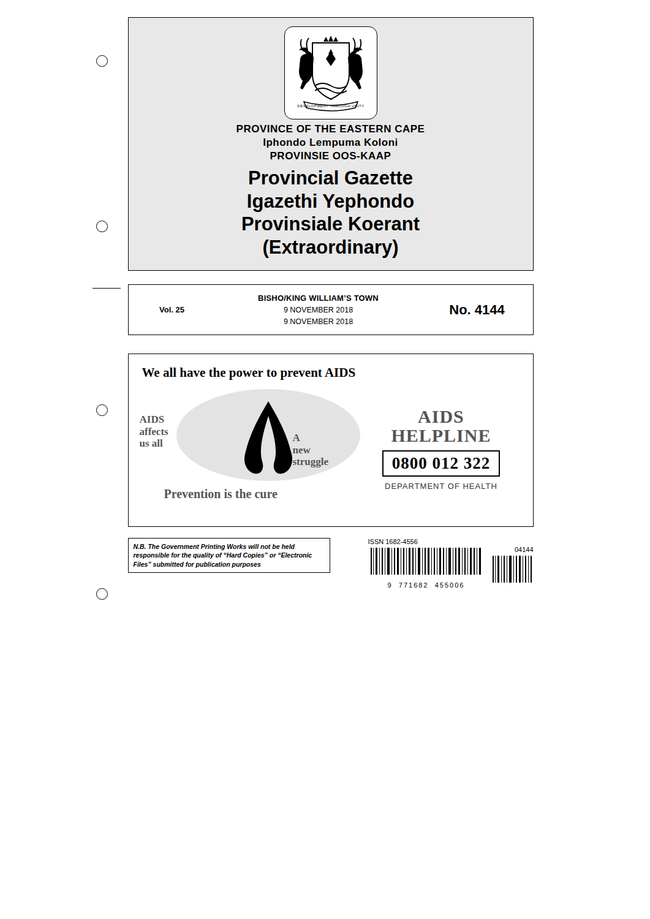DEVELOPMENT THROUGH UNITY
Province of the Eastern Cape
Iphondo Lempuma Koloni
Provinsie Oos-Kaap
Provincial Gazette
Igazethi Yephondo
Provinsiale Koerant
(Extraordinary)
Vol. 25
BISHO/KING WILLIAM’S TOWN
9 NOVEMBER 2018
9 NOVEMBER 2018
No. 4144
We all have the power to prevent AIDS
AIDS
affects
us all
A
new
struggle
Prevention is the cure
AIDS
HELPLINE
0800 012 322
DEPARTMENT OF HEALTH
N.B. The Government Printing Works will not be held responsible for the quality of “Hard Copies” or “Electronic Files” submitted for publication purposes
ISSN 1682-4556
9 771682 455006
04144